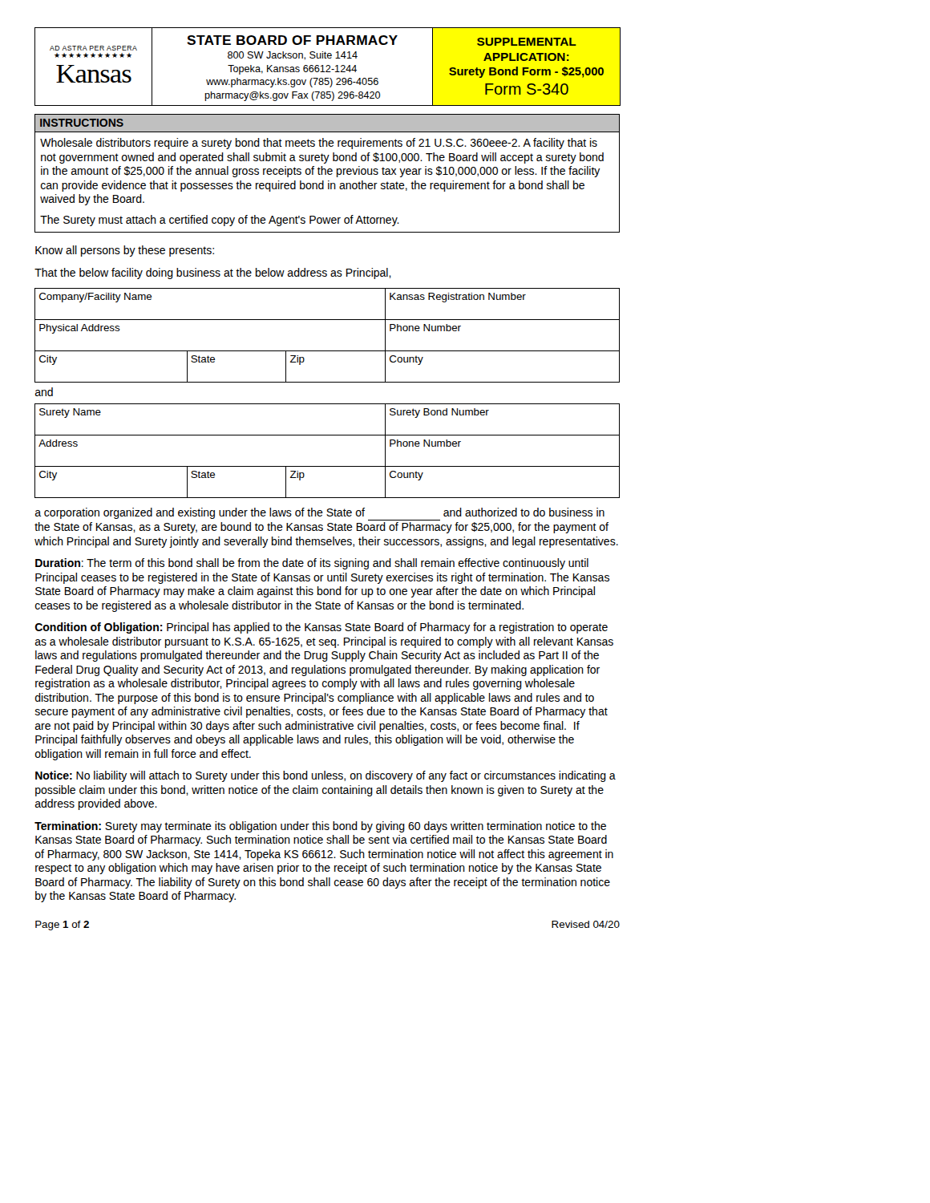AD ASTRA PER ASPERA
★★★★★★★★★★★
Kansas
STATE BOARD OF PHARMACY
800 SW Jackson, Suite 1414
Topeka, Kansas 66612-1244
www.pharmacy.ks.gov (785) 296-4056
pharmacy@ks.gov Fax (785) 296-8420
SUPPLEMENTAL APPLICATION:
Surety Bond Form - $25,000
Form S-340
INSTRUCTIONS
Wholesale distributors require a surety bond that meets the requirements of 21 U.S.C. 360eee-2. A facility that is not government owned and operated shall submit a surety bond of $100,000. The Board will accept a surety bond in the amount of $25,000 if the annual gross receipts of the previous tax year is $10,000,000 or less. If the facility can provide evidence that it possesses the required bond in another state, the requirement for a bond shall be waived by the Board.
The Surety must attach a certified copy of the Agent's Power of Attorney.
Know all persons by these presents:
That the below facility doing business at the below address as Principal,
| Company/Facility Name | Kansas Registration Number |
| Physical Address | Phone Number |
| City | State | Zip | County |
and
| Surety Name | Surety Bond Number |
| Address | Phone Number |
| City | State | Zip | County |
a corporation organized and existing under the laws of the State of and authorized to do business in the State of Kansas, as a Surety, are bound to the Kansas State Board of Pharmacy for $25,000, for the payment of which Principal and Surety jointly and severally bind themselves, their successors, assigns, and legal representatives.
Duration: The term of this bond shall be from the date of its signing and shall remain effective continuously until Principal ceases to be registered in the State of Kansas or until Surety exercises its right of termination. The Kansas State Board of Pharmacy may make a claim against this bond for up to one year after the date on which Principal ceases to be registered as a wholesale distributor in the State of Kansas or the bond is terminated.
Condition of Obligation: Principal has applied to the Kansas State Board of Pharmacy for a registration to operate as a wholesale distributor pursuant to K.S.A. 65-1625, et seq. Principal is required to comply with all relevant Kansas laws and regulations promulgated thereunder and the Drug Supply Chain Security Act as included as Part II of the Federal Drug Quality and Security Act of 2013, and regulations promulgated thereunder. By making application for registration as a wholesale distributor, Principal agrees to comply with all laws and rules governing wholesale distribution. The purpose of this bond is to ensure Principal's compliance with all applicable laws and rules and to secure payment of any administrative civil penalties, costs, or fees due to the Kansas State Board of Pharmacy that are not paid by Principal within 30 days after such administrative civil penalties, costs, or fees become final. If Principal faithfully observes and obeys all applicable laws and rules, this obligation will be void, otherwise the obligation will remain in full force and effect.
Notice: No liability will attach to Surety under this bond unless, on discovery of any fact or circumstances indicating a possible claim under this bond, written notice of the claim containing all details then known is given to Surety at the address provided above.
Termination: Surety may terminate its obligation under this bond by giving 60 days written termination notice to the Kansas State Board of Pharmacy. Such termination notice shall be sent via certified mail to the Kansas State Board of Pharmacy, 800 SW Jackson, Ste 1414, Topeka KS 66612. Such termination notice will not affect this agreement in respect to any obligation which may have arisen prior to the receipt of such termination notice by the Kansas State Board of Pharmacy. The liability of Surety on this bond shall cease 60 days after the receipt of the termination notice by the Kansas State Board of Pharmacy.
Page 1 of 2 Revised 04/20